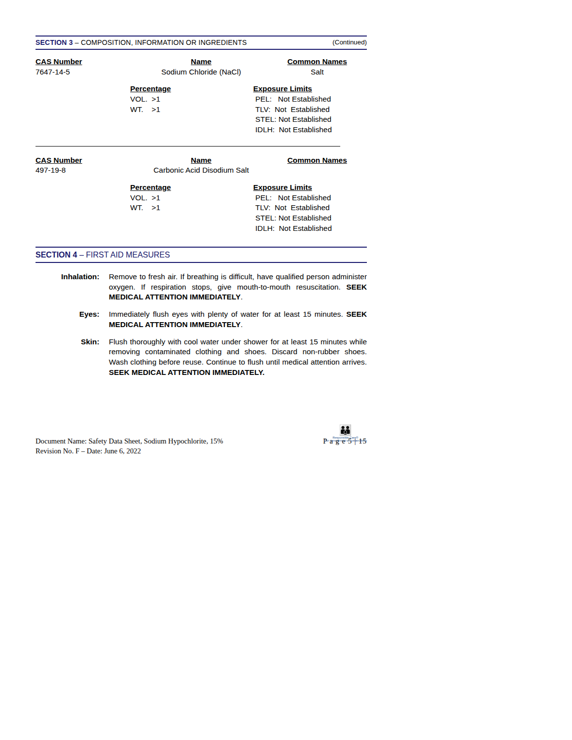SECTION 3 – COMPOSITION, INFORMATION OR INGREDIENTS (Continued)
| CAS Number | Name | Common Names |
| 7647-14-5 | Sodium Chloride (NaCl) | Salt |
Percentage
VOL. >1
WT. >1
Exposure Limits
PEL: Not Established
TLV: Not Established
STEL: Not Established
IDLH: Not Established
| CAS Number | Name | Common Names |
| 497-19-8 | Carbonic Acid Disodium Salt | |
Percentage
VOL. >1
WT. >1
Exposure Limits
PEL: Not Established
TLV: Not Established
STEL: Not Established
IDLH: Not Established
SECTION 4 – FIRST AID MEASURES
Inhalation:
Remove to fresh air. If breathing is difficult, have qualified person administer oxygen. If respiration stops, give mouth-to-mouth resuscitation. SEEK MEDICAL ATTENTION IMMEDIATELY.
Eyes:
Immediately flush eyes with plenty of water for at least 15 minutes. SEEK MEDICAL ATTENTION IMMEDIATELY.
Skin:
Flush thoroughly with cool water under shower for at least 15 minutes while removing contaminated clothing and shoes. Discard non-rubber shoes. Wash clothing before reuse. Continue to flush until medical attention arrives. SEEK MEDICAL ATTENTION IMMEDIATELY.
Document Name: Safety Data Sheet, Sodium Hypochlorite, 15%
Revision No. F – Date: June 6, 2022
P a g e 5 | 15
👪
Responsible Care®
Our commitment to sustainability